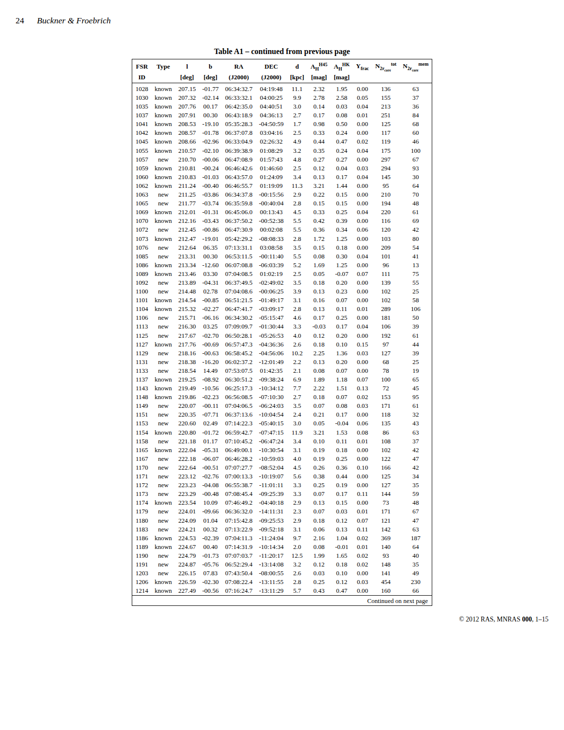24 Buckner & Froebrich
Table A1 – continued from previous page
| FSR | Type | l | b | RA | DEC | d | A H H45 | A H HK | Y frac | N 2r core tot | N 2r core mem |
| --- | --- | --- | --- | --- | --- | --- | --- | --- | --- | --- | --- |
| ID | | [deg] | [deg] | (J2000) | (J2000) | [kpc] | [mag] | [mag] | | | |
| 1028 | known | 207.15 | -01.77 | 06:34:32.7 | 04:19:48 | 11.1 | 2.32 | 1.95 | 0.00 | 136 | 63 |
| 1030 | known | 207.32 | -02.14 | 06:33:32.1 | 04:00:25 | 9.9 | 2.78 | 2.58 | 0.05 | 155 | 37 |
| 1035 | known | 207.76 | 00.17 | 06:42:35.0 | 04:40:51 | 3.0 | 0.14 | 0.03 | 0.04 | 213 | 36 |
| 1037 | known | 207.91 | 00.30 | 06:43:18.9 | 04:36:13 | 2.7 | 0.17 | 0.08 | 0.01 | 251 | 84 |
| 1041 | known | 208.53 | -19.10 | 05:35:28.3 | -04:50:59 | 1.7 | 0.98 | 0.50 | 0.00 | 125 | 68 |
| 1042 | known | 208.57 | -01.78 | 06:37:07.8 | 03:04:16 | 2.5 | 0.33 | 0.24 | 0.00 | 117 | 60 |
| 1045 | known | 208.66 | -02.96 | 06:33:04.9 | 02:26:32 | 4.9 | 0.44 | 0.47 | 0.02 | 119 | 46 |
| 1055 | known | 210.57 | -02.10 | 06:39:38.9 | 01:08:29 | 3.2 | 0.35 | 0.24 | 0.04 | 175 | 100 |
| 1057 | new | 210.70 | -00.06 | 06:47:08.9 | 01:57:43 | 4.8 | 0.27 | 0.27 | 0.00 | 297 | 67 |
| 1059 | known | 210.81 | -00.24 | 06:46:42.6 | 01:46:60 | 2.5 | 0.12 | 0.04 | 0.03 | 294 | 93 |
| 1060 | known | 210.83 | -01.03 | 06:43:57.0 | 01:24:09 | 3.4 | 0.13 | 0.17 | 0.04 | 145 | 30 |
| 1062 | known | 211.24 | -00.40 | 06:46:55.7 | 01:19:09 | 11.3 | 3.21 | 1.44 | 0.00 | 95 | 64 |
| 1063 | new | 211.25 | -03.86 | 06:34:37.8 | -00:15:56 | 2.9 | 0.22 | 0.15 | 0.00 | 210 | 70 |
| 1065 | new | 211.77 | -03.74 | 06:35:59.8 | -00:40:04 | 2.8 | 0.15 | 0.15 | 0.00 | 194 | 48 |
| 1069 | known | 212.01 | -01.31 | 06:45:06.0 | 00:13:43 | 4.5 | 0.33 | 0.25 | 0.04 | 220 | 61 |
| 1070 | known | 212.16 | -03.43 | 06:37:50.2 | -00:52:38 | 5.5 | 0.42 | 0.39 | 0.00 | 116 | 69 |
| 1072 | new | 212.45 | -00.86 | 06:47:30.9 | 00:02:08 | 5.5 | 0.36 | 0.34 | 0.06 | 120 | 42 |
| 1073 | known | 212.47 | -19.01 | 05:42:29.2 | -08:08:33 | 2.8 | 1.72 | 1.25 | 0.00 | 103 | 80 |
| 1076 | new | 212.64 | 06.35 | 07:13:31.1 | 03:08:58 | 3.5 | 0.15 | 0.18 | 0.00 | 209 | 54 |
| 1085 | new | 213.31 | 00.30 | 06:53:11.5 | -00:11:40 | 5.5 | 0.08 | 0.30 | 0.04 | 101 | 41 |
| 1086 | known | 213.34 | -12.60 | 06:07:08.8 | -06:03:39 | 5.2 | 1.69 | 1.25 | 0.00 | 96 | 13 |
| 1089 | known | 213.46 | 03.30 | 07:04:08.5 | 01:02:19 | 2.5 | 0.05 | -0.07 | 0.07 | 111 | 75 |
| 1092 | new | 213.89 | -04.31 | 06:37:49.5 | -02:49:02 | 3.5 | 0.18 | 0.20 | 0.00 | 139 | 55 |
| 1100 | new | 214.48 | 02.78 | 07:04:08.6 | -00:06:25 | 3.9 | 0.13 | 0.23 | 0.00 | 102 | 25 |
| 1101 | known | 214.54 | -00.85 | 06:51:21.5 | -01:49:17 | 3.1 | 0.16 | 0.07 | 0.00 | 102 | 58 |
| 1104 | known | 215.32 | -02.27 | 06:47:41.7 | -03:09:17 | 2.8 | 0.13 | 0.11 | 0.01 | 289 | 106 |
| 1106 | new | 215.71 | -06.16 | 06:34:30.2 | -05:15:47 | 4.6 | 0.17 | 0.25 | 0.00 | 181 | 50 |
| 1113 | new | 216.30 | 03.25 | 07:09:09.7 | -01:30:44 | 3.3 | -0.03 | 0.17 | 0.04 | 106 | 39 |
| 1125 | new | 217.67 | -02.70 | 06:50:28.1 | -05:26:53 | 4.0 | 0.12 | 0.20 | 0.00 | 192 | 61 |
| 1127 | known | 217.76 | -00.69 | 06:57:47.3 | -04:36:36 | 2.6 | 0.18 | 0.10 | 0.15 | 97 | 44 |
| 1129 | new | 218.16 | -00.63 | 06:58:45.2 | -04:56:06 | 10.2 | 2.25 | 1.36 | 0.03 | 127 | 39 |
| 1131 | new | 218.38 | -16.20 | 06:02:37.2 | -12:01:49 | 2.2 | 0.13 | 0.20 | 0.00 | 68 | 25 |
| 1133 | new | 218.54 | 14.49 | 07:53:07.5 | 01:42:35 | 2.1 | 0.08 | 0.07 | 0.00 | 78 | 19 |
| 1137 | known | 219.25 | -08.92 | 06:30:51.2 | -09:38:24 | 6.9 | 1.89 | 1.18 | 0.07 | 100 | 65 |
| 1143 | known | 219.49 | -10.56 | 06:25:17.3 | -10:34:12 | 7.7 | 2.22 | 1.51 | 0.13 | 72 | 45 |
| 1148 | known | 219.86 | -02.23 | 06:56:08.5 | -07:10:30 | 2.7 | 0.18 | 0.07 | 0.02 | 153 | 95 |
| 1149 | new | 220.07 | -00.11 | 07:04:06.5 | -06:24:03 | 3.5 | 0.07 | 0.08 | 0.03 | 171 | 61 |
| 1151 | new | 220.35 | -07.71 | 06:37:13.6 | -10:04:54 | 2.4 | 0.21 | 0.17 | 0.00 | 118 | 32 |
| 1153 | new | 220.60 | 02.49 | 07:14:22.3 | -05:40:15 | 3.0 | 0.05 | -0.04 | 0.06 | 135 | 43 |
| 1154 | known | 220.80 | -01.72 | 06:59:42.7 | -07:47:15 | 11.9 | 3.21 | 1.53 | 0.08 | 86 | 63 |
| 1158 | new | 221.18 | 01.17 | 07:10:45.2 | -06:47:24 | 3.4 | 0.10 | 0.11 | 0.01 | 108 | 37 |
| 1165 | known | 222.04 | -05.31 | 06:49:00.1 | -10:30:54 | 3.1 | 0.19 | 0.18 | 0.00 | 102 | 42 |
| 1167 | new | 222.18 | -06.07 | 06:46:28.2 | -10:59:03 | 4.0 | 0.19 | 0.25 | 0.00 | 122 | 47 |
| 1170 | new | 222.64 | -00.51 | 07:07:27.7 | -08:52:04 | 4.5 | 0.26 | 0.36 | 0.10 | 166 | 42 |
| 1171 | new | 223.12 | -02.76 | 07:00:13.3 | -10:19:07 | 5.6 | 0.38 | 0.44 | 0.00 | 125 | 34 |
| 1172 | new | 223.23 | -04.08 | 06:55:38.7 | -11:01:11 | 3.3 | 0.25 | 0.19 | 0.00 | 127 | 35 |
| 1173 | new | 223.29 | -00.48 | 07:08:45.4 | -09:25:39 | 3.3 | 0.07 | 0.17 | 0.11 | 144 | 59 |
| 1174 | known | 223.54 | 10.09 | 07:46:49.2 | -04:40:18 | 2.9 | 0.13 | 0.15 | 0.00 | 73 | 48 |
| 1179 | new | 224.01 | -09.66 | 06:36:32.0 | -14:11:31 | 2.3 | 0.07 | 0.03 | 0.01 | 171 | 67 |
| 1180 | new | 224.09 | 01.04 | 07:15:42.8 | -09:25:53 | 2.9 | 0.18 | 0.12 | 0.07 | 121 | 47 |
| 1183 | new | 224.21 | 00.32 | 07:13:22.9 | -09:52:18 | 3.1 | 0.06 | 0.13 | 0.11 | 142 | 63 |
| 1186 | known | 224.53 | -02.39 | 07:04:11.3 | -11:24:04 | 9.7 | 2.16 | 1.04 | 0.02 | 369 | 187 |
| 1189 | known | 224.67 | 00.40 | 07:14:31.9 | -10:14:34 | 2.0 | 0.08 | -0.01 | 0.01 | 140 | 64 |
| 1190 | new | 224.79 | -01.73 | 07:07:03.7 | -11:20:17 | 12.5 | 1.99 | 1.65 | 0.02 | 93 | 40 |
| 1191 | new | 224.87 | -05.76 | 06:52:29.4 | -13:14:08 | 3.2 | 0.12 | 0.18 | 0.02 | 148 | 35 |
| 1203 | new | 226.15 | 07.83 | 07:43:50.4 | -08:00:55 | 2.6 | 0.03 | 0.10 | 0.00 | 141 | 49 |
| 1206 | known | 226.59 | -02.30 | 07:08:22.4 | -13:11:55 | 2.8 | 0.25 | 0.12 | 0.03 | 454 | 230 |
| 1214 | known | 227.49 | -00.56 | 07:16:24.7 | -13:11:29 | 5.7 | 0.43 | 0.47 | 0.00 | 160 | 66 |
| Continued on next page |
© 2012 RAS, MNRAS 000, 1–15